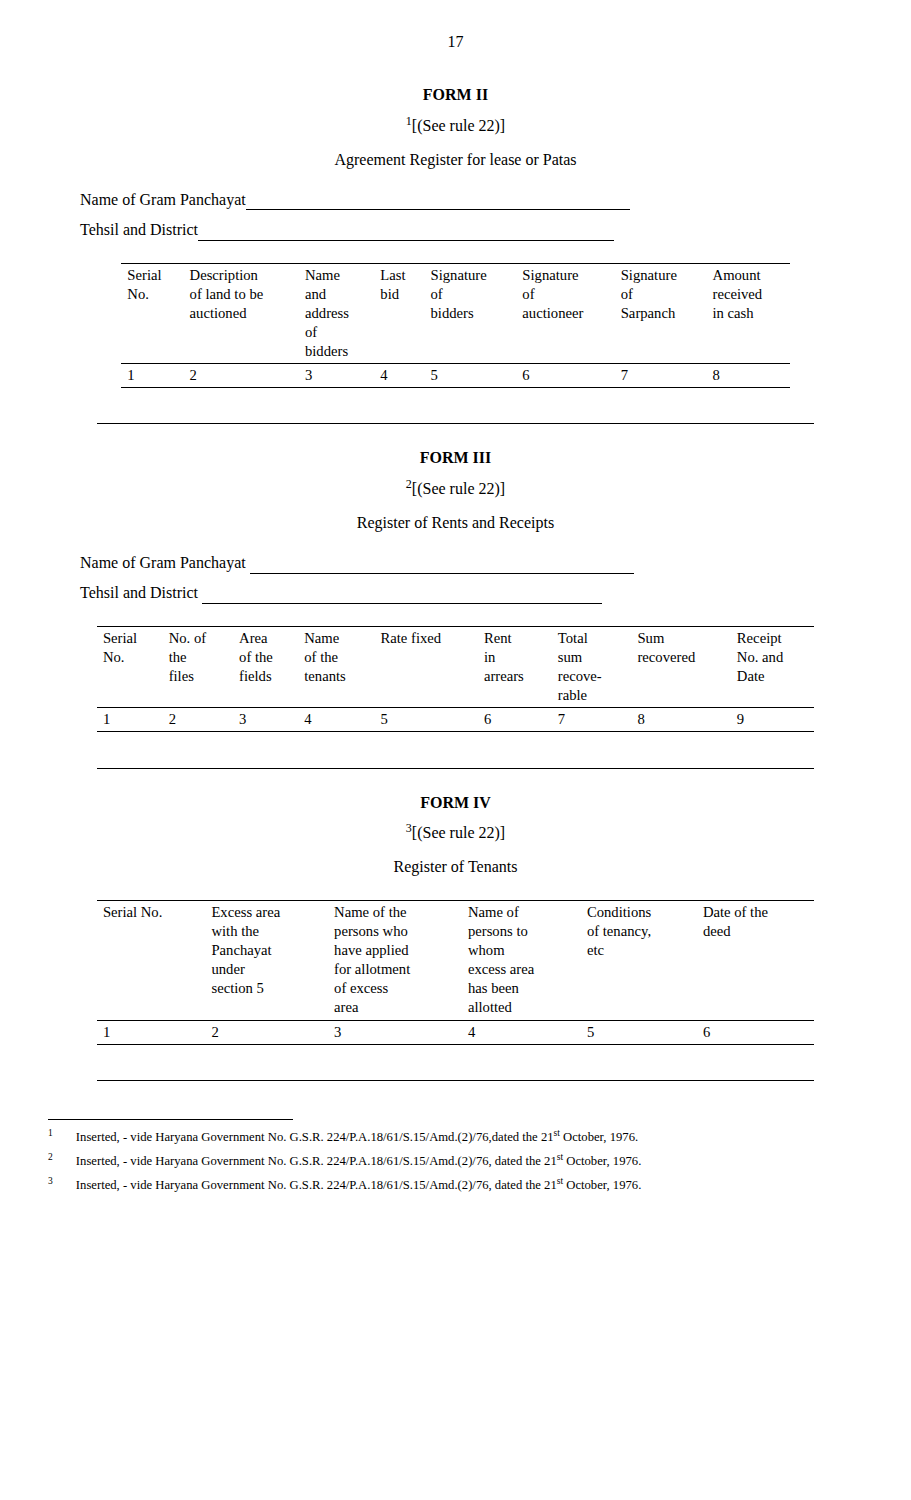17
FORM II
1[(See rule 22)]
Agreement Register for lease or Patas
Name of Gram Panchayat
Tehsil and District
| Serial No. | Description of land to be auctioned | Name and address of bidders | Last bid | Signature of bidders | Signature of auctioneer | Signature of Sarpanch | Amount received in cash |
| --- | --- | --- | --- | --- | --- | --- | --- |
| 1 | 2 | 3 | 4 | 5 | 6 | 7 | 8 |
FORM III
2[(See rule 22)]
Register of Rents and Receipts
Name of Gram Panchayat
Tehsil and District
| Serial No. | No. of the files | Area of the fields | Name of the tenants | Rate fixed | Rent in arrears | Total sum recove- rable | Sum recovered | Receipt No. and Date |
| --- | --- | --- | --- | --- | --- | --- | --- | --- |
| 1 | 2 | 3 | 4 | 5 | 6 | 7 | 8 | 9 |
FORM IV
3[(See rule 22)]
Register of Tenants
| Serial No. | Excess area with the Panchayat under section 5 | Name of the persons who have applied for allotment of excess area | Name of persons to whom excess area has been allotted | Conditions of tenancy, etc | Date of the deed |
| --- | --- | --- | --- | --- | --- |
| 1 | 2 | 3 | 4 | 5 | 6 |
1 Inserted, - vide Haryana Government No. G.S.R. 224/P.A.18/61/S.15/Amd.(2)/76,dated the 21st October, 1976.
2 Inserted, - vide Haryana Government No. G.S.R. 224/P.A.18/61/S.15/Amd.(2)/76, dated the 21st October, 1976.
3 Inserted, - vide Haryana Government No. G.S.R. 224/P.A.18/61/S.15/Amd.(2)/76, dated the 21st October, 1976.